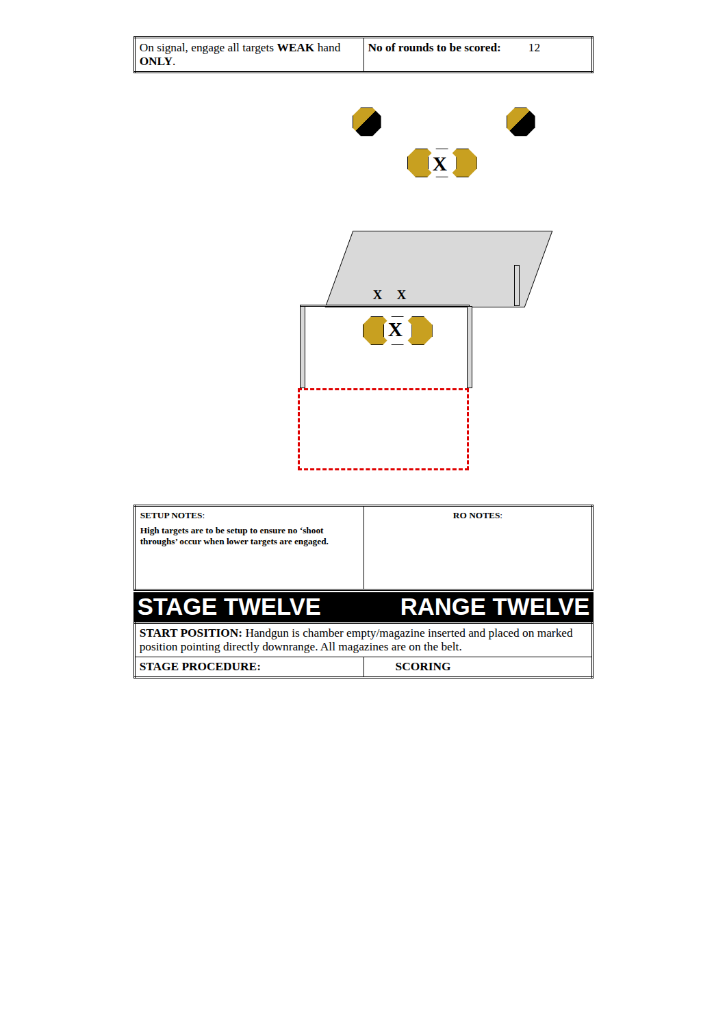| On signal, engage all targets WEAK hand ONLY . | No of rounds to be scored: 12 |
X
X
X
X
| SETUP NOTES : High targets are to be setup to ensure no ‘shoot throughs’ occur when lower targets are engaged. | RO NOTES : |
STAGE TWELVE RANGE TWELVE
| START POSITION: Handgun is chamber empty/magazine inserted and placed on marked position pointing directly downrange. All magazines are on the belt. |
| STAGE PROCEDURE: | SCORING |